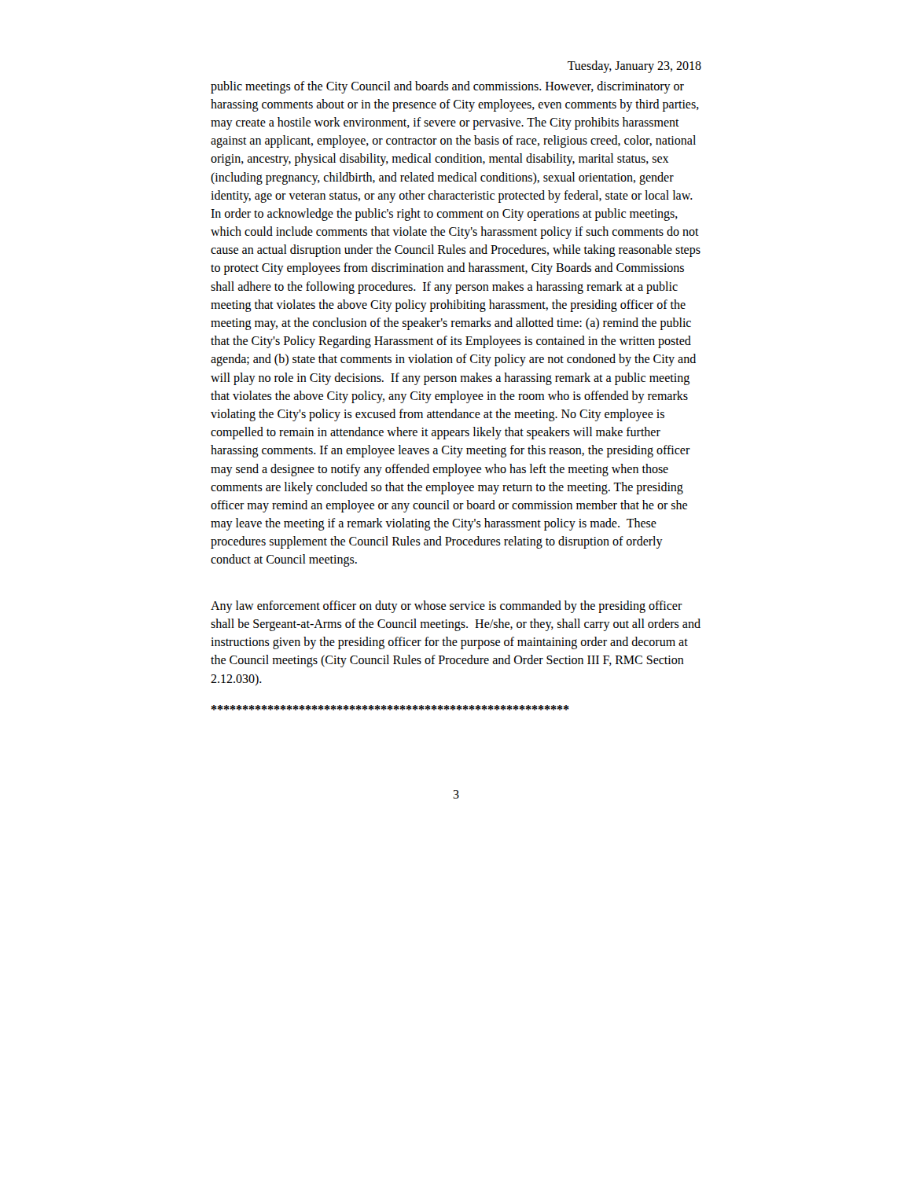Tuesday, January 23, 2018
public meetings of the City Council and boards and commissions. However, discriminatory or harassing comments about or in the presence of City employees, even comments by third parties, may create a hostile work environment, if severe or pervasive. The City prohibits harassment against an applicant, employee, or contractor on the basis of race, religious creed, color, national origin, ancestry, physical disability, medical condition, mental disability, marital status, sex (including pregnancy, childbirth, and related medical conditions), sexual orientation, gender identity, age or veteran status, or any other characteristic protected by federal, state or local law. In order to acknowledge the public's right to comment on City operations at public meetings, which could include comments that violate the City's harassment policy if such comments do not cause an actual disruption under the Council Rules and Procedures, while taking reasonable steps to protect City employees from discrimination and harassment, City Boards and Commissions shall adhere to the following procedures. If any person makes a harassing remark at a public meeting that violates the above City policy prohibiting harassment, the presiding officer of the meeting may, at the conclusion of the speaker's remarks and allotted time: (a) remind the public that the City's Policy Regarding Harassment of its Employees is contained in the written posted agenda; and (b) state that comments in violation of City policy are not condoned by the City and will play no role in City decisions. If any person makes a harassing remark at a public meeting that violates the above City policy, any City employee in the room who is offended by remarks violating the City's policy is excused from attendance at the meeting. No City employee is compelled to remain in attendance where it appears likely that speakers will make further harassing comments. If an employee leaves a City meeting for this reason, the presiding officer may send a designee to notify any offended employee who has left the meeting when those comments are likely concluded so that the employee may return to the meeting. The presiding officer may remind an employee or any council or board or commission member that he or she may leave the meeting if a remark violating the City's harassment policy is made. These procedures supplement the Council Rules and Procedures relating to disruption of orderly conduct at Council meetings.
Any law enforcement officer on duty or whose service is commanded by the presiding officer shall be Sergeant-at-Arms of the Council meetings. He/she, or they, shall carry out all orders and instructions given by the presiding officer for the purpose of maintaining order and decorum at the Council meetings (City Council Rules of Procedure and Order Section III F, RMC Section 2.12.030).
*********************************************************
3